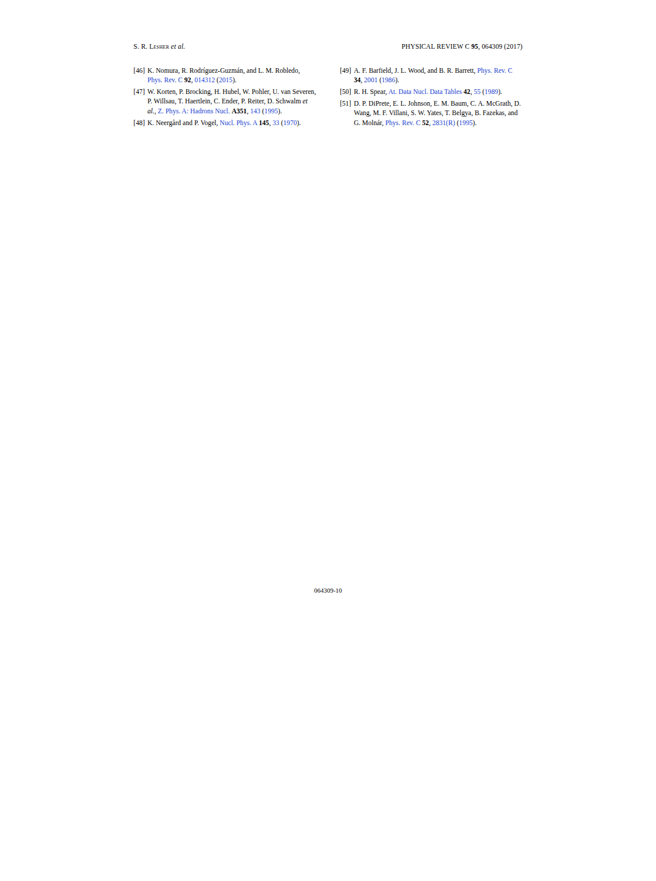S. R. Lesher et al.
PHYSICAL REVIEW C 95, 064309 (2017)
[46]
K. Nomura, R. Rodríguez-Guzmán, and L. M. Robledo, Phys. Rev. C 92, 014312 (2015).
[47]
W. Korten, P. Brocking, H. Hubel, W. Pohler, U. van Severen, P. Willsau, T. Haertlein, C. Ender, P. Reiter, D. Schwalm et al., Z. Phys. A: Hadrons Nucl. A351, 143 (1995).
[48]
K. Neergård and P. Vogel, Nucl. Phys. A 145, 33 (1970).
[49]
A. F. Barfield, J. L. Wood, and B. R. Barrett, Phys. Rev. C 34, 2001 (1986).
[50]
R. H. Spear, At. Data Nucl. Data Tables 42, 55 (1989).
[51]
D. P. DiPrete, E. L. Johnson, E. M. Baum, C. A. McGrath, D. Wang, M. F. Villani, S. W. Yates, T. Belgya, B. Fazekas, and G. Molnár, Phys. Rev. C 52, 2831(R) (1995).
064309-10